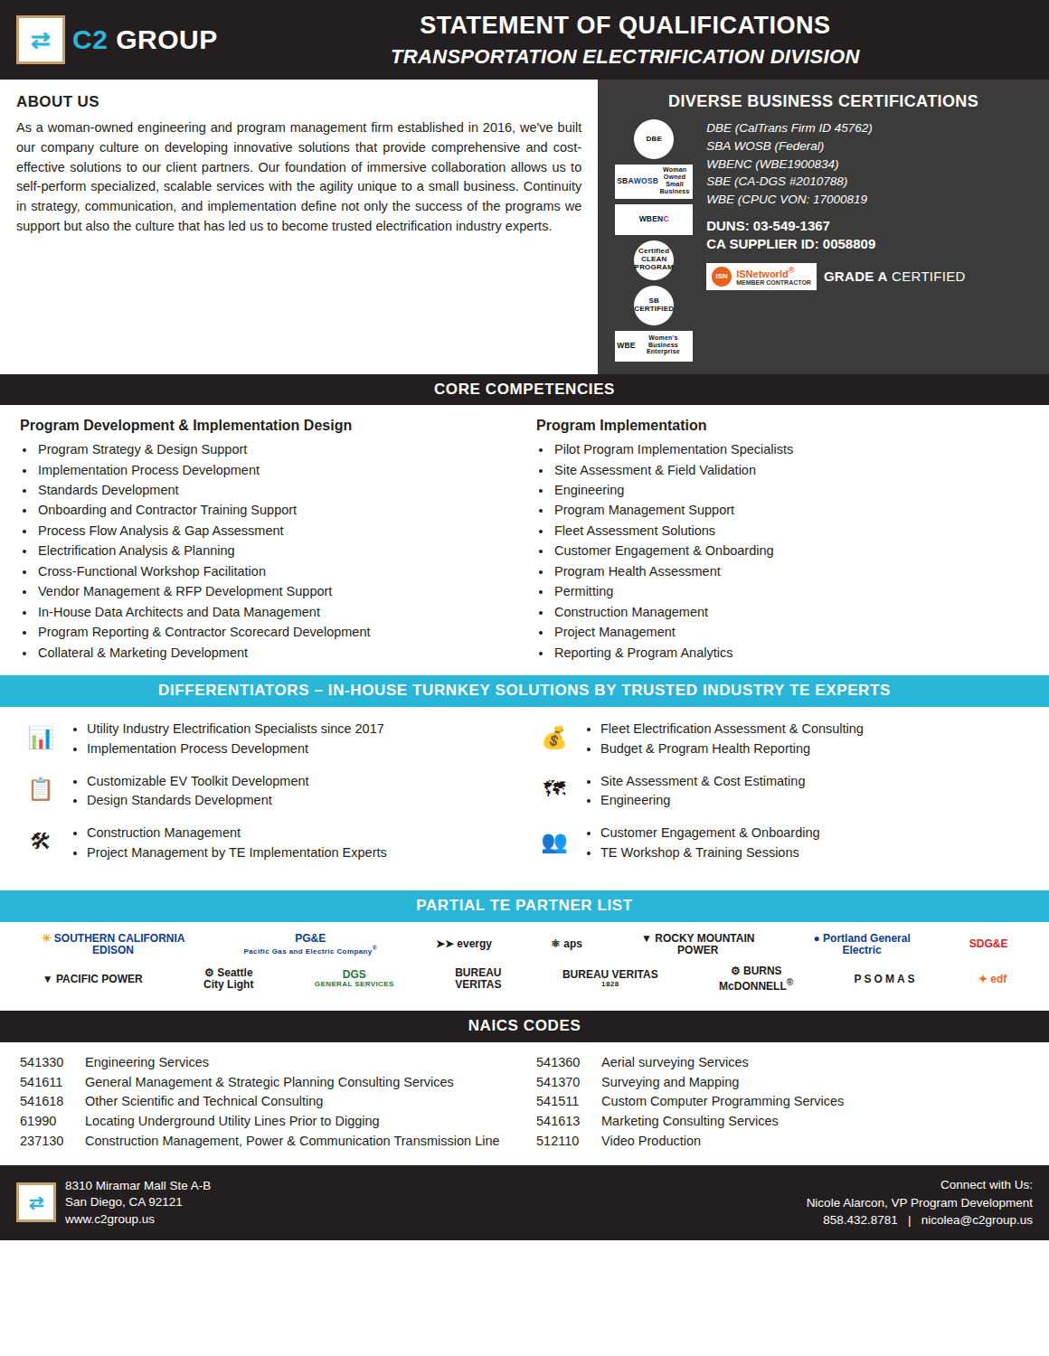⇄
C2 GROUP
STATEMENT OF QUALIFICATIONS
TRANSPORTATION ELECTRIFICATION DIVISION
ABOUT US
As a woman-owned engineering and program management firm established in 2016, we've built our company culture on developing innovative solutions that provide comprehensive and cost-effective solutions to our client partners. Our foundation of immersive collaboration allows us to self-perform specialized, scalable services with the agility unique to a small business. Continuity in strategy, communication, and implementation define not only the success of the programs we support but also the culture that has led us to become trusted electrification industry experts.
DIVERSE BUSINESS CERTIFICATIONS
DBE
SBA WOSB
Woman Owned Small Business
WBENC
Certified
CLEAN
PROGRAM
SB
CERTIFIED
WBE
Women's Business Enterprise
DBE (CalTrans Firm ID 45762)
SBA WOSB (Federal)
WBENC (WBE1900834)
SBE (CA-DGS #2010788)
WBE (CPUC VON: 17000819
DUNS: 03-549-1367
CA SUPPLIER ID: 0058809
ISN
ISNetworld®
MEMBER CONTRACTOR
GRADE A CERTIFIED
CORE COMPETENCIES
Program Development & Implementation Design
Program Strategy & Design Support
Implementation Process Development
Standards Development
Onboarding and Contractor Training Support
Process Flow Analysis & Gap Assessment
Electrification Analysis & Planning
Cross-Functional Workshop Facilitation
Vendor Management & RFP Development Support
In-House Data Architects and Data Management
Program Reporting & Contractor Scorecard Development
Collateral & Marketing Development
Program Implementation
Pilot Program Implementation Specialists
Site Assessment & Field Validation
Engineering
Program Management Support
Fleet Assessment Solutions
Customer Engagement & Onboarding
Program Health Assessment
Permitting
Construction Management
Project Management
Reporting & Program Analytics
DIFFERENTIATORS – IN-HOUSE TURNKEY SOLUTIONS BY TRUSTED INDUSTRY TE EXPERTS
📊
Utility Industry Electrification Specialists since 2017
Implementation Process Development
📋
Customizable EV Toolkit Development
Design Standards Development
🛠
Construction Management
Project Management by TE Implementation Experts
💰
Fleet Electrification Assessment & Consulting
Budget & Program Health Reporting
🗺
Site Assessment & Cost Estimating
Engineering
👥
Customer Engagement & Onboarding
TE Workshop & Training Sessions
PARTIAL TE PARTNER LIST
☀ SOUTHERN CALIFORNIA
EDISON
PG&E
Pacific Gas and Electric Company®
➤➤ evergy
⚛ aps
▼ ROCKY MOUNTAIN
POWER
● Portland General
Electric
SDG&E
▼ PACIFIC POWER
⚙ Seattle
City Light
DGS
GENERAL SERVICES
BUREAU
VERITAS
BUREAU VERITAS
1828
⚙ BURNS
McDONNELL®
PSOMAS
✦ edf
NAICS CODES
| 541330 | Engineering Services |
| 541611 | General Management & Strategic Planning Consulting Services |
| 541618 | Other Scientific and Technical Consulting |
| 61990 | Locating Underground Utility Lines Prior to Digging |
| 237130 | Construction Management, Power & Communication Transmission Line |
| 541360 | Aerial surveying Services |
| 541370 | Surveying and Mapping |
| 541511 | Custom Computer Programming Services |
| 541613 | Marketing Consulting Services |
| 512110 | Video Production |
⇄
8310 Miramar Mall Ste A-B
San Diego, CA 92121
www.c2group.us
Connect with Us:
Nicole Alarcon, VP Program Development
858.432.8781 | nicolea@c2group.us